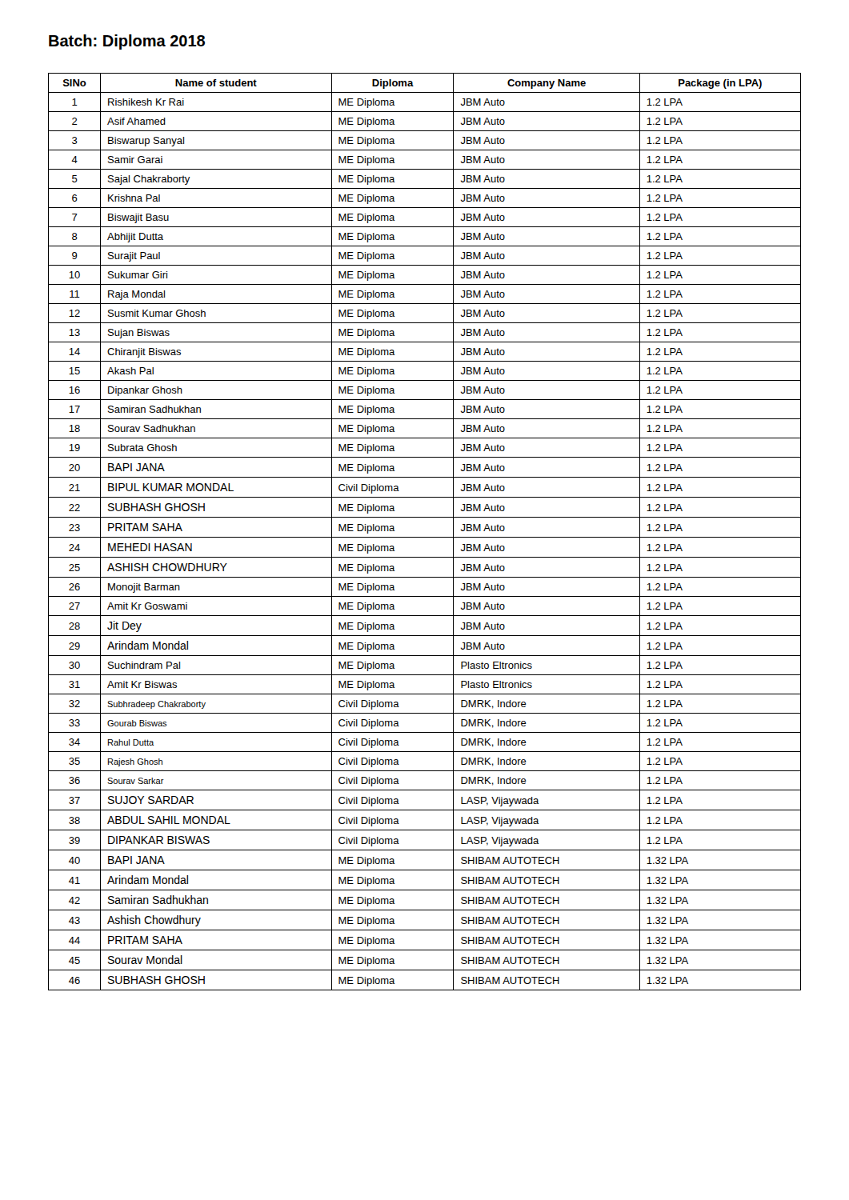Batch: Diploma 2018
| SlNo | Name of student | Diploma | Company Name | Package (in LPA) |
| --- | --- | --- | --- | --- |
| 1 | Rishikesh Kr Rai | ME Diploma | JBM Auto | 1.2 LPA |
| 2 | Asif Ahamed | ME Diploma | JBM Auto | 1.2 LPA |
| 3 | Biswarup Sanyal | ME Diploma | JBM Auto | 1.2 LPA |
| 4 | Samir Garai | ME Diploma | JBM Auto | 1.2 LPA |
| 5 | Sajal Chakraborty | ME Diploma | JBM Auto | 1.2 LPA |
| 6 | Krishna Pal | ME Diploma | JBM Auto | 1.2 LPA |
| 7 | Biswajit Basu | ME Diploma | JBM Auto | 1.2 LPA |
| 8 | Abhijit Dutta | ME Diploma | JBM Auto | 1.2 LPA |
| 9 | Surajit Paul | ME Diploma | JBM Auto | 1.2 LPA |
| 10 | Sukumar Giri | ME Diploma | JBM Auto | 1.2 LPA |
| 11 | Raja Mondal | ME Diploma | JBM Auto | 1.2 LPA |
| 12 | Susmit Kumar Ghosh | ME Diploma | JBM Auto | 1.2 LPA |
| 13 | Sujan Biswas | ME Diploma | JBM Auto | 1.2 LPA |
| 14 | Chiranjit Biswas | ME Diploma | JBM Auto | 1.2 LPA |
| 15 | Akash Pal | ME Diploma | JBM Auto | 1.2 LPA |
| 16 | Dipankar Ghosh | ME Diploma | JBM Auto | 1.2 LPA |
| 17 | Samiran Sadhukhan | ME Diploma | JBM Auto | 1.2 LPA |
| 18 | Sourav Sadhukhan | ME Diploma | JBM Auto | 1.2 LPA |
| 19 | Subrata Ghosh | ME Diploma | JBM Auto | 1.2 LPA |
| 20 | BAPI JANA | ME Diploma | JBM Auto | 1.2 LPA |
| 21 | BIPUL KUMAR MONDAL | Civil Diploma | JBM Auto | 1.2 LPA |
| 22 | SUBHASH GHOSH | ME Diploma | JBM Auto | 1.2 LPA |
| 23 | PRITAM SAHA | ME Diploma | JBM Auto | 1.2 LPA |
| 24 | MEHEDI HASAN | ME Diploma | JBM Auto | 1.2 LPA |
| 25 | ASHISH CHOWDHURY | ME Diploma | JBM Auto | 1.2 LPA |
| 26 | Monojit Barman | ME Diploma | JBM Auto | 1.2 LPA |
| 27 | Amit Kr Goswami | ME Diploma | JBM Auto | 1.2 LPA |
| 28 | Jit Dey | ME Diploma | JBM Auto | 1.2 LPA |
| 29 | Arindam Mondal | ME Diploma | JBM Auto | 1.2 LPA |
| 30 | Suchindram Pal | ME Diploma | Plasto Eltronics | 1.2 LPA |
| 31 | Amit Kr Biswas | ME Diploma | Plasto Eltronics | 1.2 LPA |
| 32 | Subhradeep Chakraborty | Civil Diploma | DMRK, Indore | 1.2 LPA |
| 33 | Gourab Biswas | Civil Diploma | DMRK, Indore | 1.2 LPA |
| 34 | Rahul Dutta | Civil Diploma | DMRK, Indore | 1.2 LPA |
| 35 | Rajesh Ghosh | Civil Diploma | DMRK, Indore | 1.2 LPA |
| 36 | Sourav Sarkar | Civil Diploma | DMRK, Indore | 1.2 LPA |
| 37 | SUJOY SARDAR | Civil Diploma | LASP, Vijaywada | 1.2 LPA |
| 38 | ABDUL SAHIL MONDAL | Civil Diploma | LASP, Vijaywada | 1.2 LPA |
| 39 | DIPANKAR BISWAS | Civil Diploma | LASP, Vijaywada | 1.2 LPA |
| 40 | BAPI JANA | ME Diploma | SHIBAM AUTOTECH | 1.32 LPA |
| 41 | Arindam Mondal | ME Diploma | SHIBAM AUTOTECH | 1.32 LPA |
| 42 | Samiran Sadhukhan | ME Diploma | SHIBAM AUTOTECH | 1.32 LPA |
| 43 | Ashish Chowdhury | ME Diploma | SHIBAM AUTOTECH | 1.32 LPA |
| 44 | PRITAM SAHA | ME Diploma | SHIBAM AUTOTECH | 1.32 LPA |
| 45 | Sourav Mondal | ME Diploma | SHIBAM AUTOTECH | 1.32 LPA |
| 46 | SUBHASH GHOSH | ME Diploma | SHIBAM AUTOTECH | 1.32 LPA |